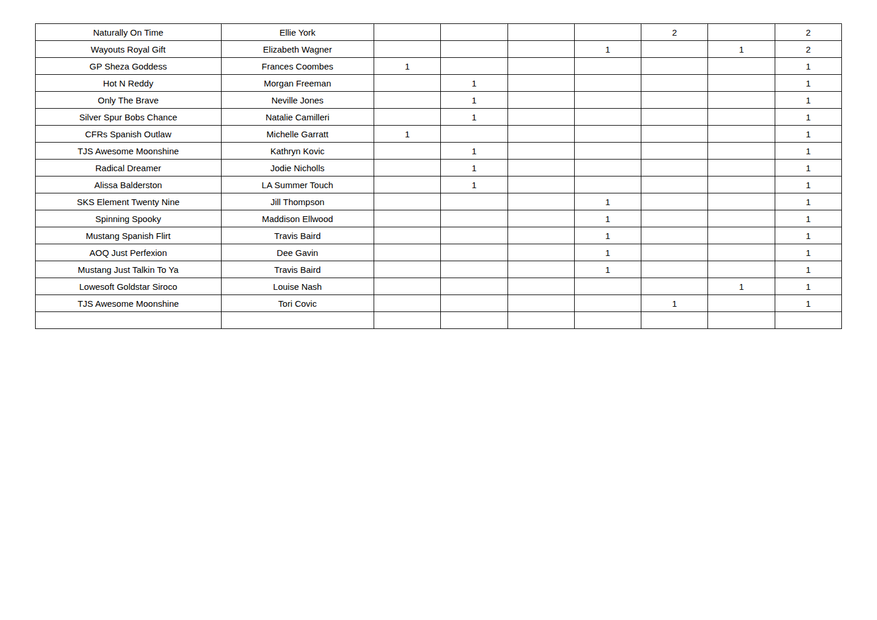| Naturally On Time | Ellie York | | | | | 2 | | 2 |
| Wayouts Royal Gift | Elizabeth Wagner | | | | 1 | | 1 | 2 |
| GP Sheza Goddess | Frances Coombes | 1 | | | | | | 1 |
| Hot N Reddy | Morgan Freeman | | 1 | | | | | 1 |
| Only The Brave | Neville Jones | | 1 | | | | | 1 |
| Silver Spur Bobs Chance | Natalie Camilleri | | 1 | | | | | 1 |
| CFRs Spanish Outlaw | Michelle Garratt | 1 | | | | | | 1 |
| TJS Awesome Moonshine | Kathryn Kovic | | 1 | | | | | 1 |
| Radical Dreamer | Jodie Nicholls | | 1 | | | | | 1 |
| Alissa Balderston | LA Summer Touch | | 1 | | | | | 1 |
| SKS Element Twenty Nine | Jill Thompson | | | | 1 | | | 1 |
| Spinning Spooky | Maddison Ellwood | | | | 1 | | | 1 |
| Mustang Spanish Flirt | Travis Baird | | | | 1 | | | 1 |
| AOQ Just Perfexion | Dee Gavin | | | | 1 | | | 1 |
| Mustang Just Talkin To Ya | Travis Baird | | | | 1 | | | 1 |
| Lowesoft Goldstar Siroco | Louise Nash | | | | | | 1 | 1 |
| TJS Awesome Moonshine | Tori Covic | | | | | 1 | | 1 |